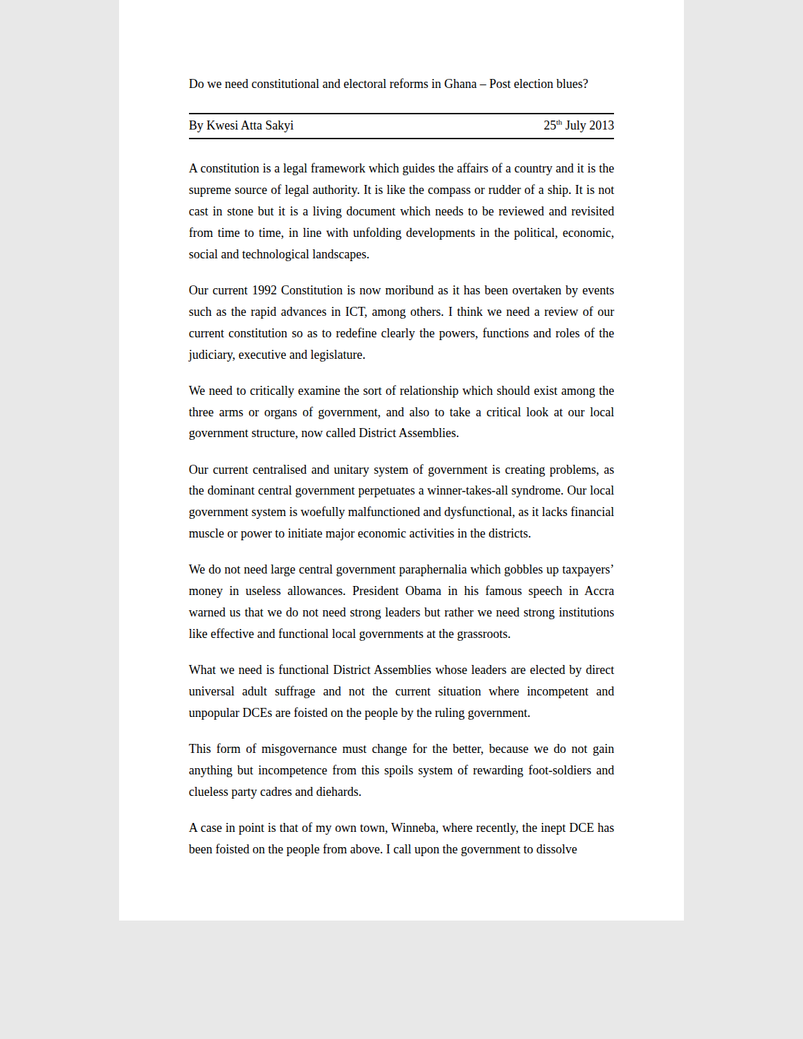Do we need constitutional and electoral reforms in Ghana – Post election blues?
By Kwesi Atta Sakyi 25th July 2013
A constitution is a legal framework which guides the affairs of a country and it is the supreme source of legal authority. It is like the compass or rudder of a ship. It is not cast in stone but it is a living document which needs to be reviewed and revisited from time to time, in line with unfolding developments in the political, economic, social and technological landscapes.
Our current 1992 Constitution is now moribund as it has been overtaken by events such as the rapid advances in ICT, among others. I think we need a review of our current constitution so as to redefine clearly the powers, functions and roles of the judiciary, executive and legislature.
We need to critically examine the sort of relationship which should exist among the three arms or organs of government, and also to take a critical look at our local government structure, now called District Assemblies.
Our current centralised and unitary system of government is creating problems, as the dominant central government perpetuates a winner-takes-all syndrome. Our local government system is woefully malfunctioned and dysfunctional, as it lacks financial muscle or power to initiate major economic activities in the districts.
We do not need large central government paraphernalia which gobbles up taxpayers’ money in useless allowances. President Obama in his famous speech in Accra warned us that we do not need strong leaders but rather we need strong institutions like effective and functional local governments at the grassroots.
What we need is functional District Assemblies whose leaders are elected by direct universal adult suffrage and not the current situation where incompetent and unpopular DCEs are foisted on the people by the ruling government.
This form of misgovernance must change for the better, because we do not gain anything but incompetence from this spoils system of rewarding foot-soldiers and clueless party cadres and diehards.
A case in point is that of my own town, Winneba, where recently, the inept DCE has been foisted on the people from above. I call upon the government to dissolve